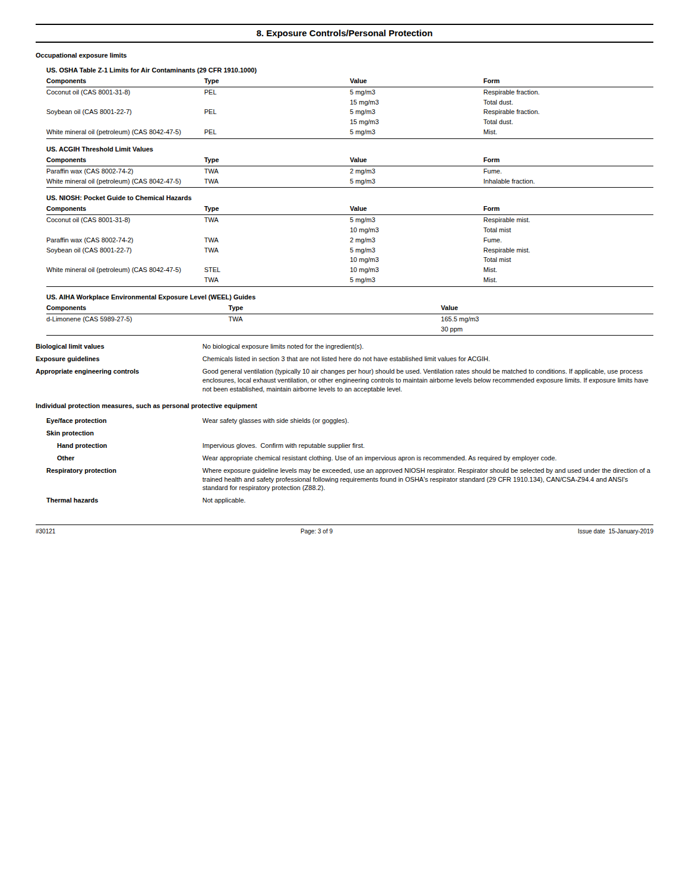8. Exposure Controls/Personal Protection
Occupational exposure limits
US. OSHA Table Z-1 Limits for Air Contaminants (29 CFR 1910.1000)
| Components | Type | Value | Form |
| --- | --- | --- | --- |
| Coconut oil (CAS 8001-31-8) | PEL | 5 mg/m3 | Respirable fraction. |
| | | 15 mg/m3 | Total dust. |
| Soybean oil (CAS 8001-22-7) | PEL | 5 mg/m3 | Respirable fraction. |
| | | 15 mg/m3 | Total dust. |
| White mineral oil (petroleum) (CAS 8042-47-5) | PEL | 5 mg/m3 | Mist. |
US. ACGIH Threshold Limit Values
| Components | Type | Value | Form |
| --- | --- | --- | --- |
| Paraffin wax (CAS 8002-74-2) | TWA | 2 mg/m3 | Fume. |
| White mineral oil (petroleum) (CAS 8042-47-5) | TWA | 5 mg/m3 | Inhalable fraction. |
US. NIOSH: Pocket Guide to Chemical Hazards
| Components | Type | Value | Form |
| --- | --- | --- | --- |
| Coconut oil (CAS 8001-31-8) | TWA | 5 mg/m3 | Respirable mist. |
| | | 10 mg/m3 | Total mist |
| Paraffin wax (CAS 8002-74-2) | TWA | 2 mg/m3 | Fume. |
| Soybean oil (CAS 8001-22-7) | TWA | 5 mg/m3 | Respirable mist. |
| | | 10 mg/m3 | Total mist |
| White mineral oil (petroleum) (CAS 8042-47-5) | STEL | 10 mg/m3 | Mist. |
| | TWA | 5 mg/m3 | Mist. |
US. AIHA Workplace Environmental Exposure Level (WEEL) Guides
| Components | Type | Value |
| --- | --- | --- |
| d-Limonene (CAS 5989-27-5) | TWA | 165.5 mg/m3 |
| | | 30 ppm |
| Biological limit values | No biological exposure limits noted for the ingredient(s). |
| Exposure guidelines | Chemicals listed in section 3 that are not listed here do not have established limit values for ACGIH. |
| Appropriate engineering controls | Good general ventilation (typically 10 air changes per hour) should be used. Ventilation rates should be matched to conditions. If applicable, use process enclosures, local exhaust ventilation, or other engineering controls to maintain airborne levels below recommended exposure limits. If exposure limits have not been established, maintain airborne levels to an acceptable level. |
Individual protection measures, such as personal protective equipment
| Eye/face protection | Wear safety glasses with side shields (or goggles). |
| Skin protection | |
| Hand protection | Impervious gloves. Confirm with reputable supplier first. |
| Other | Wear appropriate chemical resistant clothing. Use of an impervious apron is recommended. As required by employer code. |
| Respiratory protection | Where exposure guideline levels may be exceeded, use an approved NIOSH respirator. Respirator should be selected by and used under the direction of a trained health and safety professional following requirements found in OSHA's respirator standard (29 CFR 1910.134), CAN/CSA-Z94.4 and ANSI's standard for respiratory protection (Z88.2). |
| Thermal hazards | Not applicable. |
#30121
Page: 3 of 9
Issue date 15-January-2019